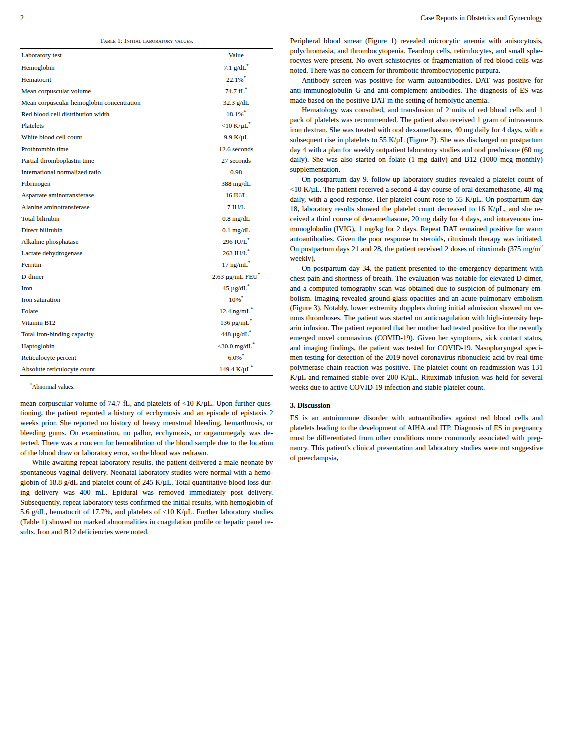2 Case Reports in Obstetrics and Gynecology
T able 1: Initial laboratory values.
| Laboratory test | Value |
| --- | --- |
| Hemoglobin | 7.1 g/dL * |
| Hematocrit | 22.1% * |
| Mean corpuscular volume | 74.7 fL * |
| Mean corpuscular hemoglobin concentration | 32.3 g/dL |
| Red blood cell distribution width | 18.1% * |
| Platelets | <10 K/µL * |
| White blood cell count | 9.9 K/µL |
| Prothrombin time | 12.6 seconds |
| Partial thromboplastin time | 27 seconds |
| International normalized ratio | 0.98 |
| Fibrinogen | 388 mg/dL |
| Aspartate aminotransferase | 16 IU/L |
| Alanine aminotransferase | 7 IU/L |
| Total bilirubin | 0.8 mg/dL |
| Direct bilirubin | 0.1 mg/dL |
| Alkaline phosphatase | 296 IU/L * |
| Lactate dehydrogenase | 263 IU/L * |
| Ferritin | 17 ng/mL * |
| D-dimer | 2.63 µg/mL FEU * |
| Iron | 45 µg/dL * |
| Iron saturation | 10% * |
| Folate | 12.4 ng/mL * |
| Vitamin B12 | 136 pg/mL * |
| Total iron-binding capacity | 448 µg/dL * |
| Haptoglobin | <30.0 mg/dL * |
| Reticulocyte percent | 6.0% * |
| Absolute reticulocyte count | 149.4 K/µL * |
*Abnormal values.
mean corpuscular volume of 74.7 fL, and platelets of <10 K/µL. Upon further questioning, the patient reported a history of ecchymosis and an episode of epistaxis 2 weeks prior. She reported no history of heavy menstrual bleeding, hemarthrosis, or bleeding gums. On examination, no pallor, ecchymosis, or organomegaly was detected. There was a concern for hemodilution of the blood sample due to the location of the blood draw or laboratory error, so the blood was redrawn.
While awaiting repeat laboratory results, the patient delivered a male neonate by spontaneous vaginal delivery. Neonatal laboratory studies were normal with a hemoglobin of 18.8 g/dL and platelet count of 245 K/µL. Total quantitative blood loss during delivery was 400 mL. Epidural was removed immediately post delivery. Subsequently, repeat laboratory tests confirmed the initial results, with hemoglobin of 5.6 g/dL, hematocrit of 17.7%, and platelets of <10 K/µL. Further laboratory studies (Table 1) showed no marked abnormalities in coagulation profile or hepatic panel results. Iron and B12 deficiencies were noted.
Peripheral blood smear (Figure 1) revealed microcytic anemia with anisocytosis, polychromasia, and thrombocytopenia. Teardrop cells, reticulocytes, and small spherocytes were present. No overt schistocytes or fragmentation of red blood cells was noted. There was no concern for thrombotic thrombocytopenic purpura.
Antibody screen was positive for warm autoantibodies. DAT was positive for anti-immunoglobulin G and anti-complement antibodies. The diagnosis of ES was made based on the positive DAT in the setting of hemolytic anemia.
Hematology was consulted, and transfusion of 2 units of red blood cells and 1 pack of platelets was recommended. The patient also received 1 gram of intravenous iron dextran. She was treated with oral dexamethasone, 40 mg daily for 4 days, with a subsequent rise in platelets to 55 K/µL (Figure 2). She was discharged on postpartum day 4 with a plan for weekly outpatient laboratory studies and oral prednisone (60 mg daily). She was also started on folate (1 mg daily) and B12 (1000 mcg monthly) supplementation.
On postpartum day 9, follow-up laboratory studies revealed a platelet count of <10 K/µL. The patient received a second 4-day course of oral dexamethasone, 40 mg daily, with a good response. Her platelet count rose to 55 K/µL. On postpartum day 18, laboratory results showed the platelet count decreased to 16 K/µL, and she received a third course of dexamethasone, 20 mg daily for 4 days, and intravenous immunoglobulin (IVIG), 1 mg/kg for 2 days. Repeat DAT remained positive for warm autoantibodies. Given the poor response to steroids, rituximab therapy was initiated. On postpartum days 21 and 28, the patient received 2 doses of rituximab (375 mg/m2 weekly).
On postpartum day 34, the patient presented to the emergency department with chest pain and shortness of breath. The evaluation was notable for elevated D-dimer, and a computed tomography scan was obtained due to suspicion of pulmonary embolism. Imaging revealed ground-glass opacities and an acute pulmonary embolism (Figure 3). Notably, lower extremity dopplers during initial admission showed no venous thromboses. The patient was started on anticoagulation with high-intensity heparin infusion. The patient reported that her mother had tested positive for the recently emerged novel coronavirus (COVID-19). Given her symptoms, sick contact status, and imaging findings, the patient was tested for COVID-19. Nasopharyngeal specimen testing for detection of the 2019 novel coronavirus ribonucleic acid by real-time polymerase chain reaction was positive. The platelet count on readmission was 131 K/µL and remained stable over 200 K/µL. Rituximab infusion was held for several weeks due to active COVID-19 infection and stable platelet count.
3. Discussion
ES is an autoimmune disorder with autoantibodies against red blood cells and platelets leading to the development of AIHA and ITP. Diagnosis of ES in pregnancy must be differentiated from other conditions more commonly associated with pregnancy. This patient's clinical presentation and laboratory studies were not suggestive of preeclampsia,